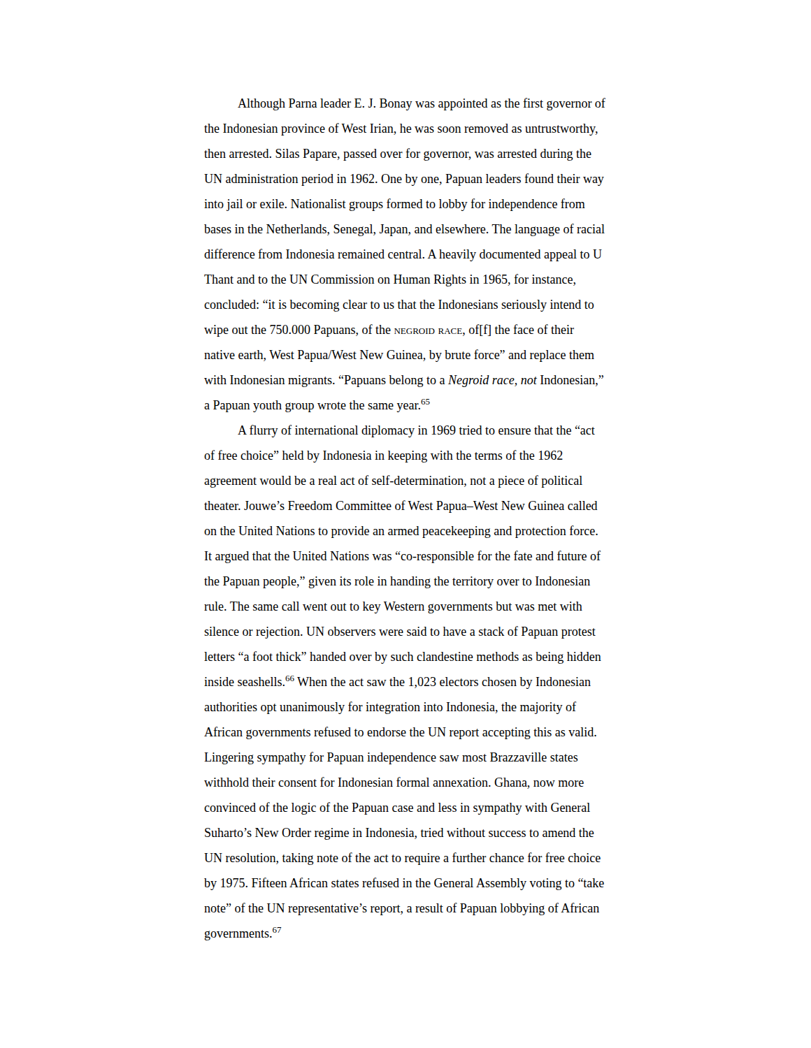Although Parna leader E. J. Bonay was appointed as the first governor of the Indonesian province of West Irian, he was soon removed as untrustworthy, then arrested. Silas Papare, passed over for governor, was arrested during the UN administration period in 1962. One by one, Papuan leaders found their way into jail or exile. Nationalist groups formed to lobby for independence from bases in the Netherlands, Senegal, Japan, and elsewhere. The language of racial difference from Indonesia remained central. A heavily documented appeal to U Thant and to the UN Commission on Human Rights in 1965, for instance, concluded: “it is becoming clear to us that the Indonesians seriously intend to wipe out the 750.000 Papuans, of the negroid race, of[f] the face of their native earth, West Papua/West New Guinea, by brute force” and replace them with Indonesian migrants. “Papuans belong to a Negroid race, not Indonesian,” a Papuan youth group wrote the same year.65
A flurry of international diplomacy in 1969 tried to ensure that the “act of free choice” held by Indonesia in keeping with the terms of the 1962 agreement would be a real act of self-determination, not a piece of political theater. Jouwe’s Freedom Committee of West Papua–West New Guinea called on the United Nations to provide an armed peacekeeping and protection force. It argued that the United Nations was “co-responsible for the fate and future of the Papuan people,” given its role in handing the territory over to Indonesian rule. The same call went out to key Western governments but was met with silence or rejection. UN observers were said to have a stack of Papuan protest letters “a foot thick” handed over by such clandestine methods as being hidden inside seashells.66 When the act saw the 1,023 electors chosen by Indonesian authorities opt unanimously for integration into Indonesia, the majority of African governments refused to endorse the UN report accepting this as valid. Lingering sympathy for Papuan independence saw most Brazzaville states withhold their consent for Indonesian formal annexation. Ghana, now more convinced of the logic of the Papuan case and less in sympathy with General Suharto’s New Order regime in Indonesia, tried without success to amend the UN resolution, taking note of the act to require a further chance for free choice by 1975. Fifteen African states refused in the General Assembly voting to “take note” of the UN representative’s report, a result of Papuan lobbying of African governments.67